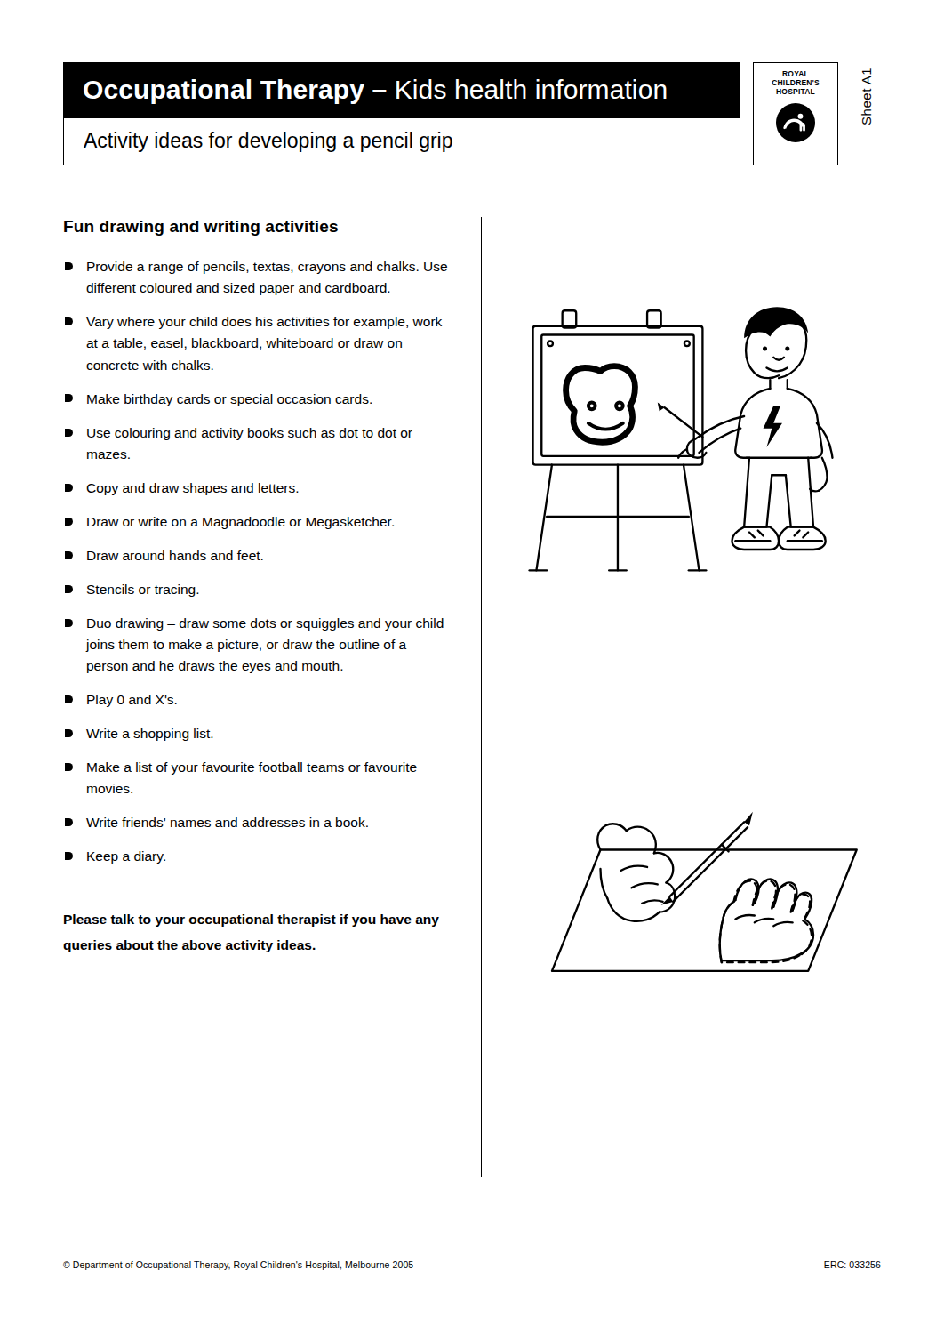Occupational Therapy – Kids health information
Activity ideas for developing a pencil grip
Royal
Children's
Hospital
Sheet A1
Fun drawing and writing activities
Provide a range of pencils, textas, crayons and chalks. Use different coloured and sized paper and cardboard.
Vary where your child does his activities for example, work at a table, easel, blackboard, whiteboard or draw on concrete with chalks.
Make birthday cards or special occasion cards.
Use colouring and activity books such as dot to dot or mazes.
Copy and draw shapes and letters.
Draw or write on a Magnadoodle or Megasketcher.
Draw around hands and feet.
Stencils or tracing.
Duo drawing – draw some dots or squiggles and your child joins them to make a picture, or draw the outline of a person and he draws the eyes and mouth.
Play 0 and X's.
Write a shopping list.
Make a list of your favourite football teams or favourite movies.
Write friends' names and addresses in a book.
Keep a diary.
Please talk to your occupational therapist if you have any queries about the above activity ideas.
© Department of Occupational Therapy, Royal Children's Hospital, Melbourne 2005
ERC: 033256